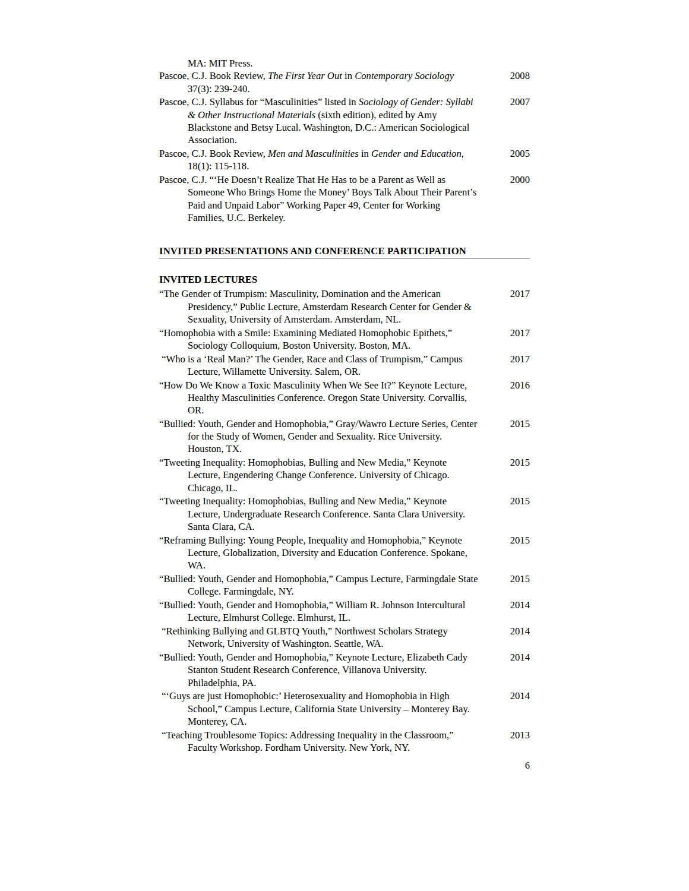MA: MIT Press.
Pascoe, C.J. Book Review, The First Year Out in Contemporary Sociology 37(3): 239-240.
2008
Pascoe, C.J. Syllabus for “Masculinities” listed in Sociology of Gender: Syllabi & Other Instructional Materials (sixth edition), edited by Amy Blackstone and Betsy Lucal. Washington, D.C.: American Sociological Association.
2007
Pascoe, C.J. Book Review, Men and Masculinities in Gender and Education, 18(1): 115-118.
2005
Pascoe, C.J. “‘He Doesn’t Realize That He Has to be a Parent as Well as Someone Who Brings Home the Money’ Boys Talk About Their Parent’s Paid and Unpaid Labor” Working Paper 49, Center for Working Families, U.C. Berkeley.
2000
Invited Presentations and Conference Participation
Invited Lectures
“The Gender of Trumpism: Masculinity, Domination and the American Presidency,” Public Lecture, Amsterdam Research Center for Gender & Sexuality, University of Amsterdam. Amsterdam, NL.
2017
“Homophobia with a Smile: Examining Mediated Homophobic Epithets,” Sociology Colloquium, Boston University. Boston, MA.
2017
“Who is a ‘Real Man?’ The Gender, Race and Class of Trumpism,” Campus Lecture, Willamette University. Salem, OR.
2017
“How Do We Know a Toxic Masculinity When We See It?” Keynote Lecture, Healthy Masculinities Conference. Oregon State University. Corvallis, OR.
2016
“Bullied: Youth, Gender and Homophobia,” Gray/Wawro Lecture Series, Center for the Study of Women, Gender and Sexuality. Rice University.
Houston, TX.
2015
“Tweeting Inequality: Homophobias, Bulling and New Media,” Keynote Lecture, Engendering Change Conference. University of Chicago. Chicago, IL.
2015
“Tweeting Inequality: Homophobias, Bulling and New Media,” Keynote Lecture, Undergraduate Research Conference. Santa Clara University. Santa Clara, CA.
2015
“Reframing Bullying: Young People, Inequality and Homophobia,” Keynote Lecture, Globalization, Diversity and Education Conference. Spokane, WA.
2015
“Bullied: Youth, Gender and Homophobia,” Campus Lecture, Farmingdale State College. Farmingdale, NY.
2015
“Bullied: Youth, Gender and Homophobia,” William R. Johnson Intercultural Lecture, Elmhurst College. Elmhurst, IL.
2014
“Rethinking Bullying and GLBTQ Youth,” Northwest Scholars Strategy Network, University of Washington. Seattle, WA.
2014
“Bullied: Youth, Gender and Homophobia,” Keynote Lecture, Elizabeth Cady Stanton Student Research Conference, Villanova University. Philadelphia, PA.
2014
“‘Guys are just Homophobic:’ Heterosexuality and Homophobia in High School,” Campus Lecture, California State University – Monterey Bay. Monterey, CA.
2014
“Teaching Troublesome Topics: Addressing Inequality in the Classroom,” Faculty Workshop. Fordham University. New York, NY.
2013
6